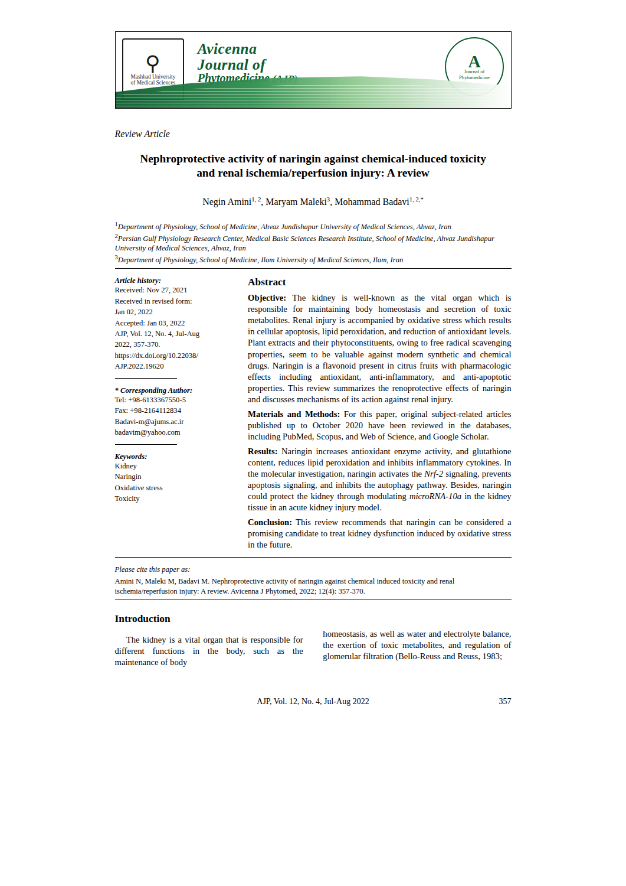⚲ Mashhad University
of Medical Sciences
Avicenna
Journal of
Phytomedicine (AJP)
A
Journal of
Phytomedicine
Review Article
Nephroprotective activity of naringin against chemical-induced toxicity
and renal ischemia/reperfusion injury: A review
Negin Amini1, 2, Maryam Maleki3, Mohammad Badavi1, 2,*
1Department of Physiology, School of Medicine, Ahvaz Jundishapur University of Medical Sciences, Ahvaz, Iran
2Persian Gulf Physiology Research Center, Medical Basic Sciences Research Institute, School of Medicine, Ahvaz Jundishapur University of Medical Sciences, Ahvaz, Iran
3Department of Physiology, School of Medicine, Ilam University of Medical Sciences, Ilam, Iran
Article history:
Received: Nov 27, 2021
Received in revised form:
Jan 02, 2022
Accepted: Jan 03, 2022
AJP, Vol. 12, No. 4, Jul-Aug
2022, 357-370.
https://dx.doi.org/10.22038/
AJP.2022.19620
* Corresponding Author:
Tel: +98-6133367550-5
Fax: +98-2164112834
Badavi-m@ajums.ac.ir
badavim@yahoo.com
Keywords:
Kidney
Naringin
Oxidative stress
Toxicity
Abstract
Objective: The kidney is well-known as the vital organ which is responsible for maintaining body homeostasis and secretion of toxic metabolites. Renal injury is accompanied by oxidative stress which results in cellular apoptosis, lipid peroxidation, and reduction of antioxidant levels. Plant extracts and their phytoconstituents, owing to free radical scavenging properties, seem to be valuable against modern synthetic and chemical drugs. Naringin is a flavonoid present in citrus fruits with pharmacologic effects including antioxidant, anti-inflammatory, and anti-apoptotic properties. This review summarizes the renoprotective effects of naringin and discusses mechanisms of its action against renal injury.
Materials and Methods: For this paper, original subject-related articles published up to October 2020 have been reviewed in the databases, including PubMed, Scopus, and Web of Science, and Google Scholar.
Results: Naringin increases antioxidant enzyme activity, and glutathione content, reduces lipid peroxidation and inhibits inflammatory cytokines. In the molecular investigation, naringin activates the Nrf-2 signaling, prevents apoptosis signaling, and inhibits the autophagy pathway. Besides, naringin could protect the kidney through modulating microRNA-10a in the kidney tissue in an acute kidney injury model.
Conclusion: This review recommends that naringin can be considered a promising candidate to treat kidney dysfunction induced by oxidative stress in the future.
Please cite this paper as:
Amini N, Maleki M, Badavi M. Nephroprotective activity of naringin against chemical induced toxicity and renal ischemia/reperfusion injury: A review. Avicenna J Phytomed, 2022; 12(4): 357-370.
Introduction
The kidney is a vital organ that is responsible for different functions in the body, such as the maintenance of body
homeostasis, as well as water and electrolyte balance, the exertion of toxic metabolites, and regulation of glomerular filtration (Bello-Reuss and Reuss, 1983;
AJP, Vol. 12, No. 4, Jul-Aug 2022
357